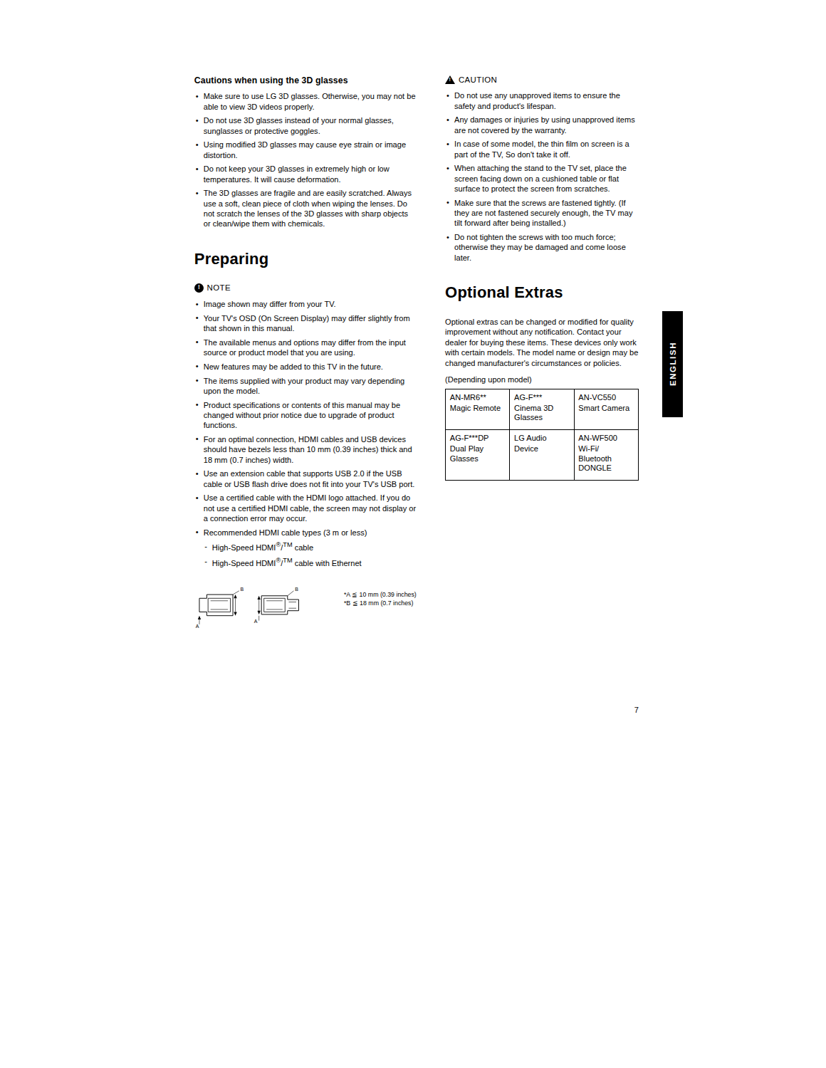Cautions when using the 3D glasses
Make sure to use LG 3D glasses. Otherwise, you may not be able to view 3D videos properly.
Do not use 3D glasses instead of your normal glasses, sunglasses or protective goggles.
Using modified 3D glasses may cause eye strain or image distortion.
Do not keep your 3D glasses in extremely high or low temperatures. It will cause deformation.
The 3D glasses are fragile and are easily scratched. Always use a soft, clean piece of cloth when wiping the lenses. Do not scratch the lenses of the 3D glasses with sharp objects or clean/wipe them with chemicals.
Preparing
!
NOTE
Image shown may differ from your TV.
Your TV's OSD (On Screen Display) may differ slightly from that shown in this manual.
The available menus and options may differ from the input source or product model that you are using.
New features may be added to this TV in the future.
The items supplied with your product may vary depending upon the model.
Product specifications or contents of this manual may be changed without prior notice due to upgrade of product functions.
For an optimal connection, HDMI cables and USB devices should have bezels less than 10 mm (0.39 inches) thick and 18 mm (0.7 inches) width.
Use an extension cable that supports USB 2.0 if the USB cable or USB flash drive does not fit into your TV's USB port.
Use a certified cable with the HDMI logo attached. If you do not use a certified HDMI cable, the screen may not display or a connection error may occur.
Recommended HDMI cable types (3 m or less)
High-Speed HDMI®/TM cable
High-Speed HDMI®/TM cable with Ethernet
B A B A
*A ≦ 10 mm (0.39 inches)
*B ≦ 18 mm (0.7 inches)
CAUTION
Do not use any unapproved items to ensure the safety and product's lifespan.
Any damages or injuries by using unapproved items are not covered by the warranty.
In case of some model, the thin film on screen is a part of the TV, So don't take it off.
When attaching the stand to the TV set, place the screen facing down on a cushioned table or flat surface to protect the screen from scratches.
Make sure that the screws are fastened tightly. (If they are not fastened securely enough, the TV may tilt forward after being installed.)
Do not tighten the screws with too much force; otherwise they may be damaged and come loose later.
Optional Extras
Optional extras can be changed or modified for quality improvement without any notification. Contact your dealer for buying these items. These devices only work with certain models. The model name or design may be changed manufacturer's circumstances or policies.
(Depending upon model)
| AN-MR6** Magic Remote | AG-F*** Cinema 3D Glasses | AN-VC550 Smart Camera |
| AG-F***DP Dual Play Glasses | LG Audio Device | AN-WF500 Wi-Fi/ Bluetooth DONGLE |
ENGLISH
7